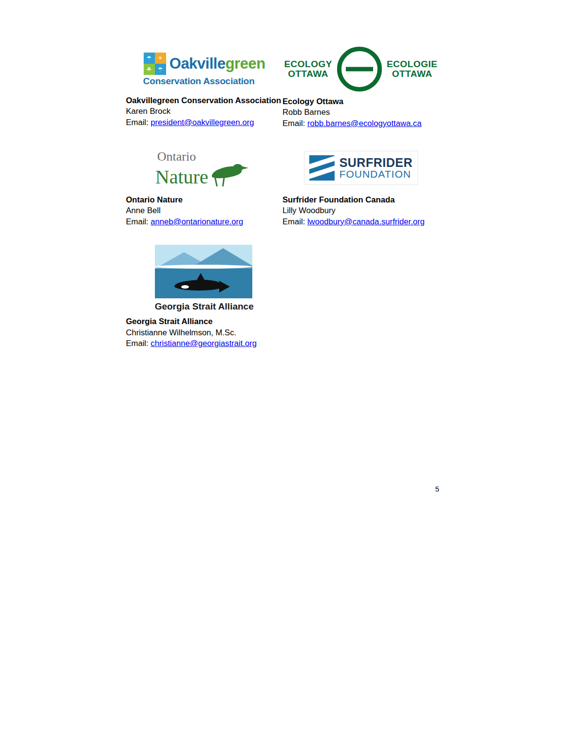| ☂ ☀ ☘ ☂ Oakville green Conservation Association Oakvillegreen Conservation Association Karen Brock Email: president@oakvillegreen.org | ECOLOGY OTTAWA ECOLOGIE OTTAWA Ecology Ottawa Robb Barnes Email: robb.barnes@ecologyottawa.ca |
| Ontario Nature Ontario Nature Anne Bell Email: anneb@ontarionature.org | SURFRIDER FOUNDATION Surfrider Foundation Canada Lilly Woodbury Email: lwoodbury@canada.surfrider.org |
| Georgia Strait Alliance Georgia Strait Alliance Christianne Wilhelmson, M.Sc. Email: christianne@georgiastrait.org | |
5